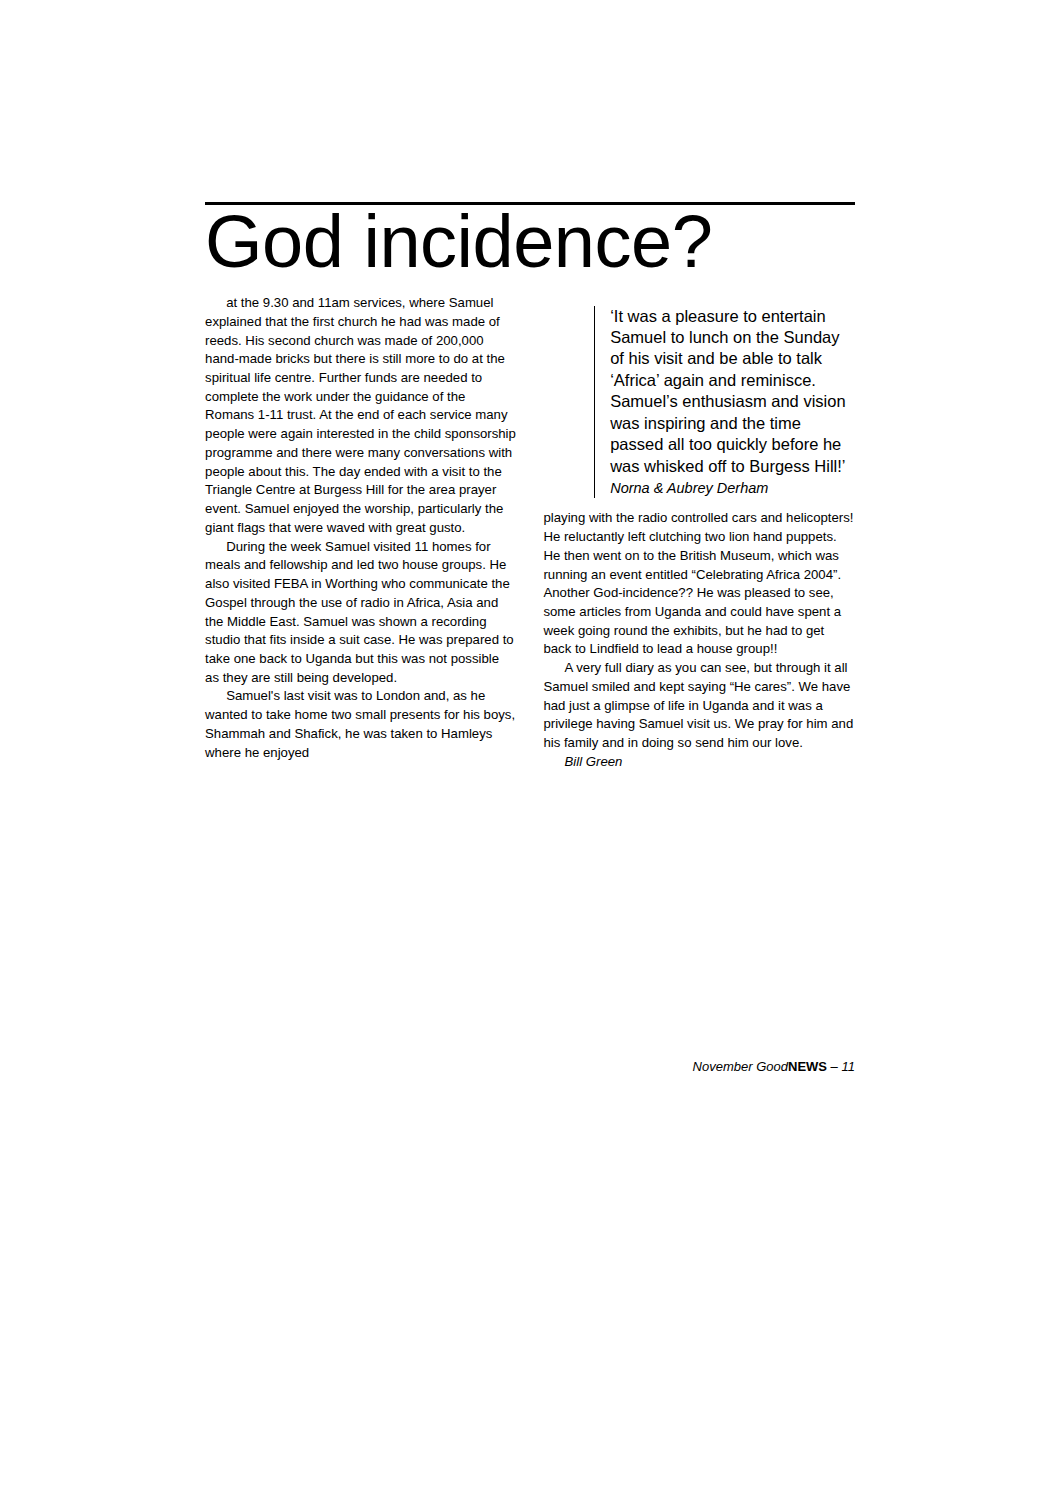God incidence?
at the 9.30 and 11am services, where Samuel explained that the first church he had was made of reeds. His second church was made of 200,000 hand-made bricks but there is still more to do at the spiritual life centre. Further funds are needed to complete the work under the guidance of the Romans 1-11 trust. At the end of each service many people were again interested in the child sponsorship programme and there were many conversations with people about this. The day ended with a visit to the Triangle Centre at Burgess Hill for the area prayer event. Samuel enjoyed the worship, particularly the giant flags that were waved with great gusto.
During the week Samuel visited 11 homes for meals and fellowship and led two house groups. He also visited FEBA in Worthing who communicate the Gospel through the use of radio in Africa, Asia and the Middle East. Samuel was shown a recording studio that fits inside a suit case. He was prepared to take one back to Uganda but this was not possible as they are still being developed.
Samuel's last visit was to London and, as he wanted to take home two small presents for his boys, Shammah and Shafick, he was taken to Hamleys where he enjoyed
‘It was a pleasure to entertain Samuel to lunch on the Sunday of his visit and be able to talk ‘Africa’ again and reminisce. Samuel’s enthusiasm and vision was inspiring and the time passed all too quickly before he was whisked off to Burgess Hill!’ Norna & Aubrey Derham
playing with the radio controlled cars and helicopters! He reluctantly left clutching two lion hand puppets. He then went on to the British Museum, which was running an event entitled “Celebrating Africa 2004”. Another God-incidence?? He was pleased to see, some articles from Uganda and could have spent a week going round the exhibits, but he had to get back to Lindfield to lead a house group!!
A very full diary as you can see, but through it all Samuel smiled and kept saying “He cares”. We have had just a glimpse of life in Uganda and it was a privilege having Samuel visit us. We pray for him and his family and in doing so send him our love.
Bill Green
November GoodNEWS – 11